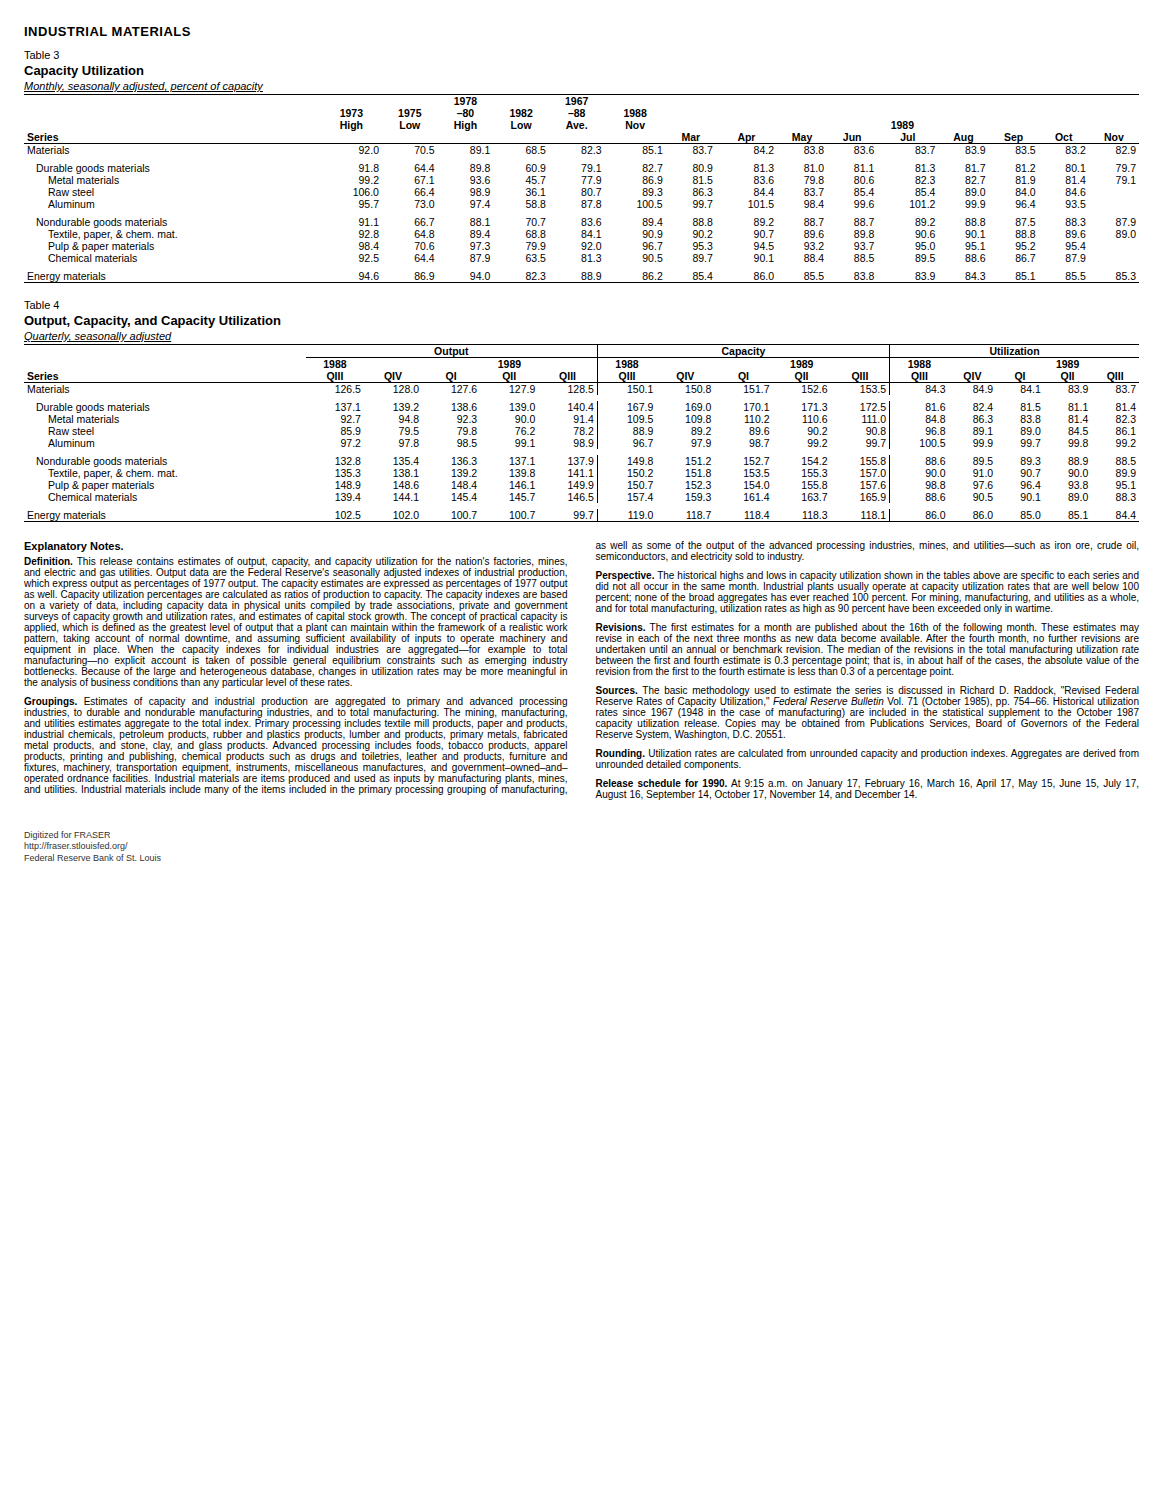INDUSTRIAL MATERIALS
Table 3
Capacity Utilization
Monthly, seasonally adjusted, percent of capacity
| Series | 1973 High | 1975 Low | 1978 –80 High | 1982 Low | 1967 –88 Ave. | 1988 Nov | 1989 |
| --- | --- | --- | --- | --- | --- | --- | --- |
| | | | | | | Mar | Apr | May | Jun | Jul | Aug | Sep | Oct | Nov |
| Materials | 92.0 | 70.5 | 89.1 | 68.5 | 82.3 | 85.1 | 83.7 | 84.2 | 83.8 | 83.6 | 83.7 | 83.9 | 83.5 | 83.2 | 82.9 |
| Durable goods materials | 91.8 | 64.4 | 89.8 | 60.9 | 79.1 | 82.7 | 80.9 | 81.3 | 81.0 | 81.1 | 81.3 | 81.7 | 81.2 | 80.1 | 79.7 |
| Metal materials | 99.2 | 67.1 | 93.6 | 45.7 | 77.9 | 86.9 | 81.5 | 83.6 | 79.8 | 80.6 | 82.3 | 82.7 | 81.9 | 81.4 | 79.1 |
| Raw steel | 106.0 | 66.4 | 98.9 | 36.1 | 80.7 | 89.3 | 86.3 | 84.4 | 83.7 | 85.4 | 85.4 | 89.0 | 84.0 | 84.6 | |
| Aluminum | 95.7 | 73.0 | 97.4 | 58.8 | 87.8 | 100.5 | 99.7 | 101.5 | 98.4 | 99.6 | 101.2 | 99.9 | 96.4 | 93.5 | |
| Nondurable goods materials | 91.1 | 66.7 | 88.1 | 70.7 | 83.6 | 89.4 | 88.8 | 89.2 | 88.7 | 88.7 | 89.2 | 88.8 | 87.5 | 88.3 | 87.9 |
| Textile, paper, & chem. mat. | 92.8 | 64.8 | 89.4 | 68.8 | 84.1 | 90.9 | 90.2 | 90.7 | 89.6 | 89.8 | 90.6 | 90.1 | 88.8 | 89.6 | 89.0 |
| Pulp & paper materials | 98.4 | 70.6 | 97.3 | 79.9 | 92.0 | 96.7 | 95.3 | 94.5 | 93.2 | 93.7 | 95.0 | 95.1 | 95.2 | 95.4 | |
| Chemical materials | 92.5 | 64.4 | 87.9 | 63.5 | 81.3 | 90.5 | 89.7 | 90.1 | 88.4 | 88.5 | 89.5 | 88.6 | 86.7 | 87.9 | |
| Energy materials | 94.6 | 86.9 | 94.0 | 82.3 | 88.9 | 86.2 | 85.4 | 86.0 | 85.5 | 83.8 | 83.9 | 84.3 | 85.1 | 85.5 | 85.3 |
Table 4
Output, Capacity, and Capacity Utilization
Quarterly, seasonally adjusted
| Series | Output | Capacity | Utilization |
| --- | --- | --- | --- |
| 1988 | | 1989 | 1988 | | 1989 | 1988 | | 1989 |
| QIII | QIV | QI | QII | QIII | QIII | QIV | QI | QII | QIII | QIII | QIV | QI | QII | QIII |
| Materials | 126.5 | 128.0 | 127.6 | 127.9 | 128.5 | 150.1 | 150.8 | 151.7 | 152.6 | 153.5 | 84.3 | 84.9 | 84.1 | 83.9 | 83.7 |
| Durable goods materials | 137.1 | 139.2 | 138.6 | 139.0 | 140.4 | 167.9 | 169.0 | 170.1 | 171.3 | 172.5 | 81.6 | 82.4 | 81.5 | 81.1 | 81.4 |
| Metal materials | 92.7 | 94.8 | 92.3 | 90.0 | 91.4 | 109.5 | 109.8 | 110.2 | 110.6 | 111.0 | 84.8 | 86.3 | 83.8 | 81.4 | 82.3 |
| Raw steel | 85.9 | 79.5 | 79.8 | 76.2 | 78.2 | 88.9 | 89.2 | 89.6 | 90.2 | 90.8 | 96.8 | 89.1 | 89.0 | 84.5 | 86.1 |
| Aluminum | 97.2 | 97.8 | 98.5 | 99.1 | 98.9 | 96.7 | 97.9 | 98.7 | 99.2 | 99.7 | 100.5 | 99.9 | 99.7 | 99.8 | 99.2 |
| Nondurable goods materials | 132.8 | 135.4 | 136.3 | 137.1 | 137.9 | 149.8 | 151.2 | 152.7 | 154.2 | 155.8 | 88.6 | 89.5 | 89.3 | 88.9 | 88.5 |
| Textile, paper, & chem. mat. | 135.3 | 138.1 | 139.2 | 139.8 | 141.1 | 150.2 | 151.8 | 153.5 | 155.3 | 157.0 | 90.0 | 91.0 | 90.7 | 90.0 | 89.9 |
| Pulp & paper materials | 148.9 | 148.6 | 148.4 | 146.1 | 149.9 | 150.7 | 152.3 | 154.0 | 155.8 | 157.6 | 98.8 | 97.6 | 96.4 | 93.8 | 95.1 |
| Chemical materials | 139.4 | 144.1 | 145.4 | 145.7 | 146.5 | 157.4 | 159.3 | 161.4 | 163.7 | 165.9 | 88.6 | 90.5 | 90.1 | 89.0 | 88.3 |
| Energy materials | 102.5 | 102.0 | 100.7 | 100.7 | 99.7 | 119.0 | 118.7 | 118.4 | 118.3 | 118.1 | 86.0 | 86.0 | 85.0 | 85.1 | 84.4 |
Explanatory Notes.
Definition. This release contains estimates of output, capacity, and capacity utilization for the nation's factories, mines, and electric and gas utilities. Output data are the Federal Reserve's seasonally adjusted indexes of industrial production, which express output as percentages of 1977 output. The capacity estimates are expressed as percentages of 1977 output as well. Capacity utilization percentages are calculated as ratios of production to capacity. The capacity indexes are based on a variety of data, including capacity data in physical units compiled by trade associations, private and government surveys of capacity growth and utilization rates, and estimates of capital stock growth. The concept of practical capacity is applied, which is defined as the greatest level of output that a plant can maintain within the framework of a realistic work pattern, taking account of normal downtime, and assuming sufficient availability of inputs to operate machinery and equipment in place. When the capacity indexes for individual industries are aggregated—for example to total manufacturing—no explicit account is taken of possible general equilibrium constraints such as emerging industry bottlenecks. Because of the large and heterogeneous database, changes in utilization rates may be more meaningful in the analysis of business conditions than any particular level of these rates.
Groupings. Estimates of capacity and industrial production are aggregated to primary and advanced processing industries, to durable and nondurable manufacturing industries, and to total manufacturing. The mining, manufacturing, and utilities estimates aggregate to the total index. Primary processing includes textile mill products, paper and products, industrial chemicals, petroleum products, rubber and plastics products, lumber and products, primary metals, fabricated metal products, and stone, clay, and glass products. Advanced processing includes foods, tobacco products, apparel products, printing and publishing, chemical products such as drugs and toiletries, leather and products, furniture and fixtures, machinery, transportation equipment, instruments, miscellaneous manufactures, and government–owned–and–operated ordnance facilities. Industrial materials are items produced and used as inputs by manufacturing plants, mines, and utilities. Industrial materials include many of the items included in the primary processing grouping of manufacturing, as well as some of the output of the advanced processing industries, mines, and utilities—such as iron ore, crude oil, semiconductors, and electricity sold to industry.
Perspective. The historical highs and lows in capacity utilization shown in the tables above are specific to each series and did not all occur in the same month. Industrial plants usually operate at capacity utilization rates that are well below 100 percent; none of the broad aggregates has ever reached 100 percent. For mining, manufacturing, and utilities as a whole, and for total manufacturing, utilization rates as high as 90 percent have been exceeded only in wartime.
Revisions. The first estimates for a month are published about the 16th of the following month. These estimates may revise in each of the next three months as new data become available. After the fourth month, no further revisions are undertaken until an annual or benchmark revision. The median of the revisions in the total manufacturing utilization rate between the first and fourth estimate is 0.3 percentage point; that is, in about half of the cases, the absolute value of the revision from the first to the fourth estimate is less than 0.3 of a percentage point.
Sources. The basic methodology used to estimate the series is discussed in Richard D. Raddock, "Revised Federal Reserve Rates of Capacity Utilization," Federal Reserve Bulletin Vol. 71 (October 1985), pp. 754–66. Historical utilization rates since 1967 (1948 in the case of manufacturing) are included in the statistical supplement to the October 1987 capacity utilization release. Copies may be obtained from Publications Services, Board of Governors of the Federal Reserve System, Washington, D.C. 20551.
Rounding. Utilization rates are calculated from unrounded capacity and production indexes. Aggregates are derived from unrounded detailed components.
Release schedule for 1990. At 9:15 a.m. on January 17, February 16, March 16, April 17, May 15, June 15, July 17, August 16, September 14, October 17, November 14, and December 14.
Digitized for FRASER
http://fraser.stlouisfed.org/
Federal Reserve Bank of St. Louis